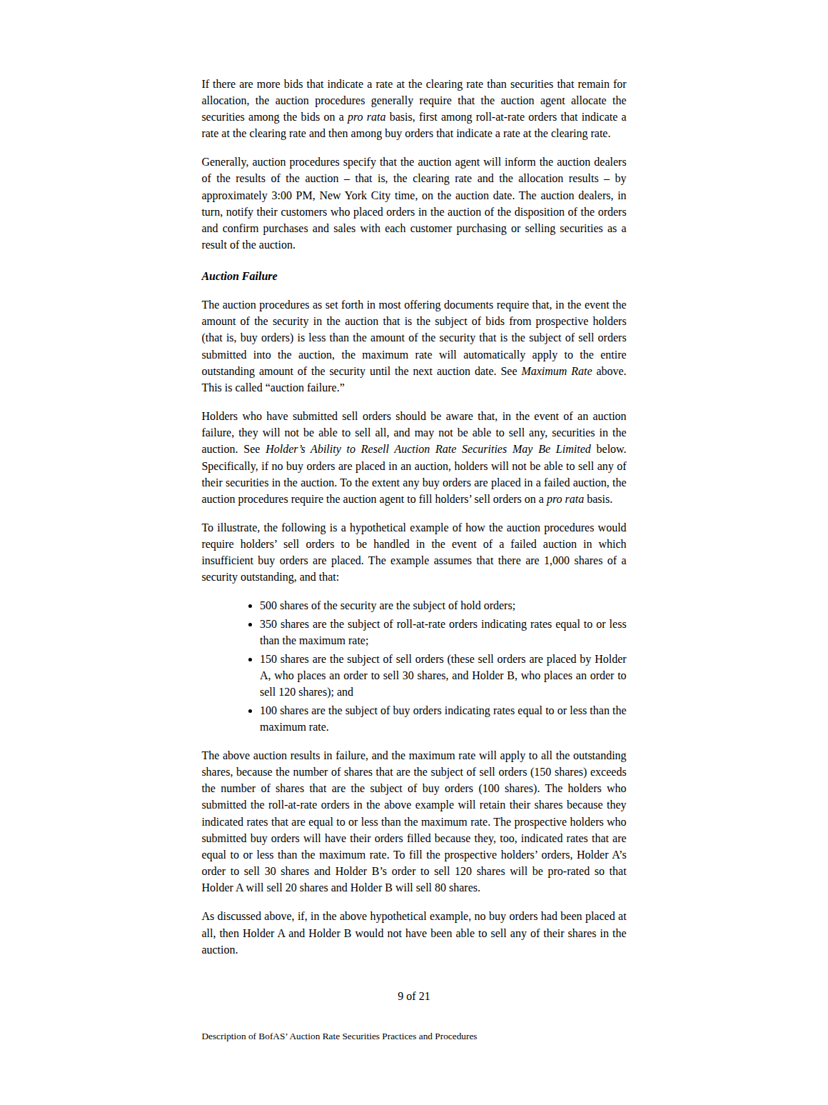If there are more bids that indicate a rate at the clearing rate than securities that remain for allocation, the auction procedures generally require that the auction agent allocate the securities among the bids on a pro rata basis, first among roll-at-rate orders that indicate a rate at the clearing rate and then among buy orders that indicate a rate at the clearing rate.
Generally, auction procedures specify that the auction agent will inform the auction dealers of the results of the auction – that is, the clearing rate and the allocation results – by approximately 3:00 PM, New York City time, on the auction date. The auction dealers, in turn, notify their customers who placed orders in the auction of the disposition of the orders and confirm purchases and sales with each customer purchasing or selling securities as a result of the auction.
Auction Failure
The auction procedures as set forth in most offering documents require that, in the event the amount of the security in the auction that is the subject of bids from prospective holders (that is, buy orders) is less than the amount of the security that is the subject of sell orders submitted into the auction, the maximum rate will automatically apply to the entire outstanding amount of the security until the next auction date. See Maximum Rate above. This is called “auction failure.”
Holders who have submitted sell orders should be aware that, in the event of an auction failure, they will not be able to sell all, and may not be able to sell any, securities in the auction. See Holder’s Ability to Resell Auction Rate Securities May Be Limited below. Specifically, if no buy orders are placed in an auction, holders will not be able to sell any of their securities in the auction. To the extent any buy orders are placed in a failed auction, the auction procedures require the auction agent to fill holders’ sell orders on a pro rata basis.
To illustrate, the following is a hypothetical example of how the auction procedures would require holders’ sell orders to be handled in the event of a failed auction in which insufficient buy orders are placed. The example assumes that there are 1,000 shares of a security outstanding, and that:
500 shares of the security are the subject of hold orders;
350 shares are the subject of roll-at-rate orders indicating rates equal to or less than the maximum rate;
150 shares are the subject of sell orders (these sell orders are placed by Holder A, who places an order to sell 30 shares, and Holder B, who places an order to sell 120 shares); and
100 shares are the subject of buy orders indicating rates equal to or less than the maximum rate.
The above auction results in failure, and the maximum rate will apply to all the outstanding shares, because the number of shares that are the subject of sell orders (150 shares) exceeds the number of shares that are the subject of buy orders (100 shares). The holders who submitted the roll-at-rate orders in the above example will retain their shares because they indicated rates that are equal to or less than the maximum rate. The prospective holders who submitted buy orders will have their orders filled because they, too, indicated rates that are equal to or less than the maximum rate. To fill the prospective holders’ orders, Holder A’s order to sell 30 shares and Holder B’s order to sell 120 shares will be pro-rated so that Holder A will sell 20 shares and Holder B will sell 80 shares.
As discussed above, if, in the above hypothetical example, no buy orders had been placed at all, then Holder A and Holder B would not have been able to sell any of their shares in the auction.
9 of 21
Description of BofAS’ Auction Rate Securities Practices and Procedures